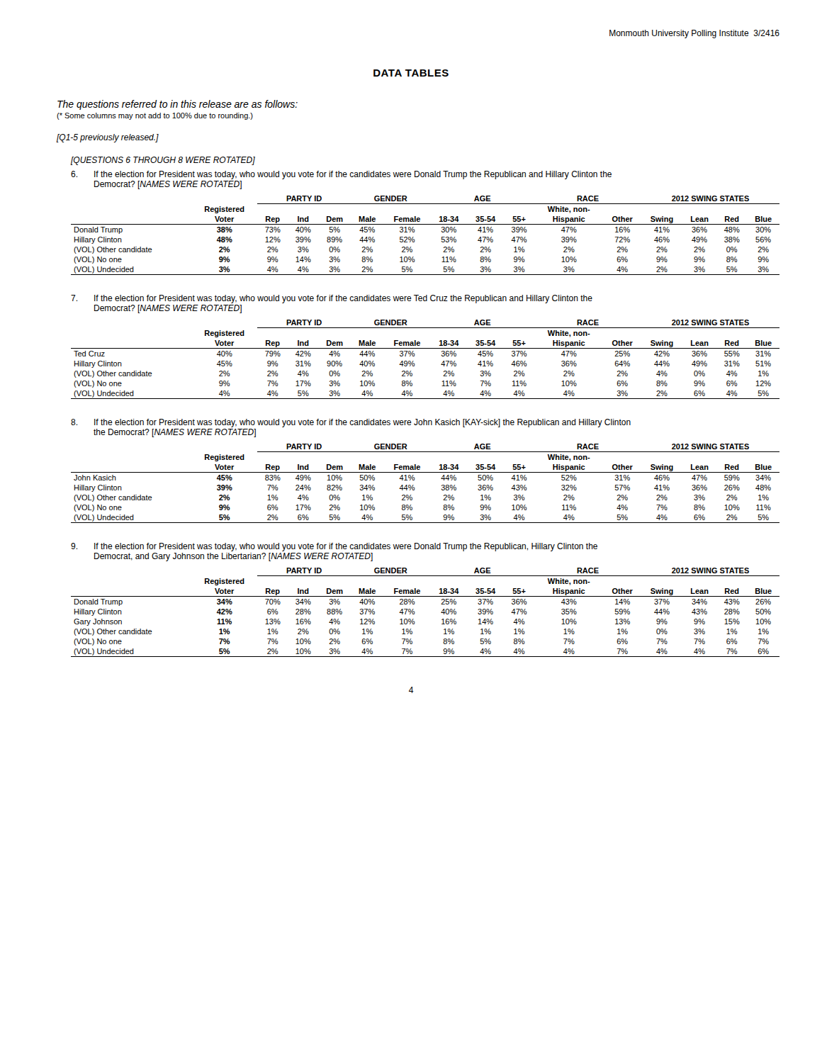Monmouth University Polling Institute 3/2416
DATA TABLES
The questions referred to in this release are as follows:
(* Some columns may not add to 100% due to rounding.)
[Q1-5 previously released.]
[QUESTIONS 6 THROUGH 8 WERE ROTATED]
6.
If the election for President was today, who would you vote for if the candidates were Donald Trump the Republican and Hillary Clinton the Democrat? [NAMES WERE ROTATED]
| | | PARTY ID | GENDER | AGE | RACE | 2012 SWING STATES |
| --- | --- | --- | --- | --- | --- | --- |
| | Registered | | | | | | | | | White, non- | | | | | |
| | Voter | Rep | Ind | Dem | Male | Female | 18-34 | 35-54 | 55+ | Hispanic | Other | Swing | Lean | Red | Blue |
| Donald Trump | 38% | 73% | 40% | 5% | 45% | 31% | 30% | 41% | 39% | 47% | 16% | 41% | 36% | 48% | 30% |
| Hillary Clinton | 48% | 12% | 39% | 89% | 44% | 52% | 53% | 47% | 47% | 39% | 72% | 46% | 49% | 38% | 56% |
| (VOL) Other candidate | 2% | 2% | 3% | 0% | 2% | 2% | 2% | 2% | 1% | 2% | 2% | 2% | 2% | 0% | 2% |
| (VOL) No one | 9% | 9% | 14% | 3% | 8% | 10% | 11% | 8% | 9% | 10% | 6% | 9% | 9% | 8% | 9% |
| (VOL) Undecided | 3% | 4% | 4% | 3% | 2% | 5% | 5% | 3% | 3% | 3% | 4% | 2% | 3% | 5% | 3% |
7.
If the election for President was today, who would you vote for if the candidates were Ted Cruz the Republican and Hillary Clinton the Democrat? [NAMES WERE ROTATED]
| | | PARTY ID | GENDER | AGE | RACE | 2012 SWING STATES |
| --- | --- | --- | --- | --- | --- | --- |
| | Registered | | | | | | | | | White, non- | | | | | |
| | Voter | Rep | Ind | Dem | Male | Female | 18-34 | 35-54 | 55+ | Hispanic | Other | Swing | Lean | Red | Blue |
| Ted Cruz | 40% | 79% | 42% | 4% | 44% | 37% | 36% | 45% | 37% | 47% | 25% | 42% | 36% | 55% | 31% |
| Hillary Clinton | 45% | 9% | 31% | 90% | 40% | 49% | 47% | 41% | 46% | 36% | 64% | 44% | 49% | 31% | 51% |
| (VOL) Other candidate | 2% | 2% | 4% | 0% | 2% | 2% | 2% | 3% | 2% | 2% | 2% | 4% | 0% | 4% | 1% |
| (VOL) No one | 9% | 7% | 17% | 3% | 10% | 8% | 11% | 7% | 11% | 10% | 6% | 8% | 9% | 6% | 12% |
| (VOL) Undecided | 4% | 4% | 5% | 3% | 4% | 4% | 4% | 4% | 4% | 4% | 3% | 2% | 6% | 4% | 5% |
8.
If the election for President was today, who would you vote for if the candidates were John Kasich [KAY-sick] the Republican and Hillary Clinton the Democrat? [NAMES WERE ROTATED]
| | | PARTY ID | GENDER | AGE | RACE | 2012 SWING STATES |
| --- | --- | --- | --- | --- | --- | --- |
| | Registered | | | | | | | | | White, non- | | | | | |
| | Voter | Rep | Ind | Dem | Male | Female | 18-34 | 35-54 | 55+ | Hispanic | Other | Swing | Lean | Red | Blue |
| John Kasich | 45% | 83% | 49% | 10% | 50% | 41% | 44% | 50% | 41% | 52% | 31% | 46% | 47% | 59% | 34% |
| Hillary Clinton | 39% | 7% | 24% | 82% | 34% | 44% | 38% | 36% | 43% | 32% | 57% | 41% | 36% | 26% | 48% |
| (VOL) Other candidate | 2% | 1% | 4% | 0% | 1% | 2% | 2% | 1% | 3% | 2% | 2% | 2% | 3% | 2% | 1% |
| (VOL) No one | 9% | 6% | 17% | 2% | 10% | 8% | 8% | 9% | 10% | 11% | 4% | 7% | 8% | 10% | 11% |
| (VOL) Undecided | 5% | 2% | 6% | 5% | 4% | 5% | 9% | 3% | 4% | 4% | 5% | 4% | 6% | 2% | 5% |
9.
If the election for President was today, who would you vote for if the candidates were Donald Trump the Republican, Hillary Clinton the Democrat, and Gary Johnson the Libertarian? [NAMES WERE ROTATED]
| | | PARTY ID | GENDER | AGE | RACE | 2012 SWING STATES |
| --- | --- | --- | --- | --- | --- | --- |
| | Registered | | | | | | | | | White, non- | | | | | |
| | Voter | Rep | Ind | Dem | Male | Female | 18-34 | 35-54 | 55+ | Hispanic | Other | Swing | Lean | Red | Blue |
| Donald Trump | 34% | 70% | 34% | 3% | 40% | 28% | 25% | 37% | 36% | 43% | 14% | 37% | 34% | 43% | 26% |
| Hillary Clinton | 42% | 6% | 28% | 88% | 37% | 47% | 40% | 39% | 47% | 35% | 59% | 44% | 43% | 28% | 50% |
| Gary Johnson | 11% | 13% | 16% | 4% | 12% | 10% | 16% | 14% | 4% | 10% | 13% | 9% | 9% | 15% | 10% |
| (VOL) Other candidate | 1% | 1% | 2% | 0% | 1% | 1% | 1% | 1% | 1% | 1% | 1% | 0% | 3% | 1% | 1% |
| (VOL) No one | 7% | 7% | 10% | 2% | 6% | 7% | 8% | 5% | 8% | 7% | 6% | 7% | 7% | 6% | 7% |
| (VOL) Undecided | 5% | 2% | 10% | 3% | 4% | 7% | 9% | 4% | 4% | 4% | 7% | 4% | 4% | 7% | 6% |
4